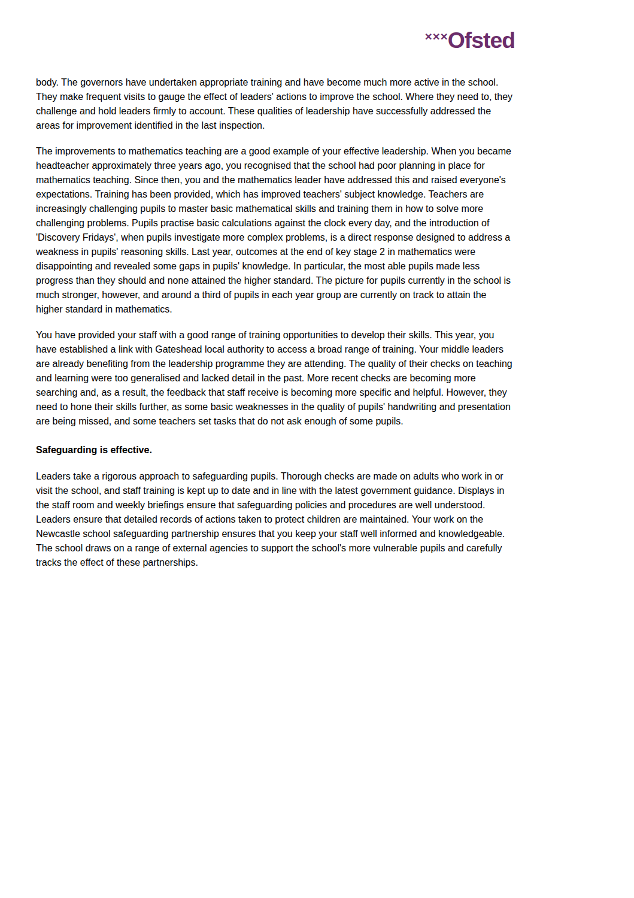✕✕✕Ofsted
body. The governors have undertaken appropriate training and have become much more active in the school. They make frequent visits to gauge the effect of leaders' actions to improve the school. Where they need to, they challenge and hold leaders firmly to account. These qualities of leadership have successfully addressed the areas for improvement identified in the last inspection.
The improvements to mathematics teaching are a good example of your effective leadership. When you became headteacher approximately three years ago, you recognised that the school had poor planning in place for mathematics teaching. Since then, you and the mathematics leader have addressed this and raised everyone's expectations. Training has been provided, which has improved teachers' subject knowledge. Teachers are increasingly challenging pupils to master basic mathematical skills and training them in how to solve more challenging problems. Pupils practise basic calculations against the clock every day, and the introduction of 'Discovery Fridays', when pupils investigate more complex problems, is a direct response designed to address a weakness in pupils' reasoning skills. Last year, outcomes at the end of key stage 2 in mathematics were disappointing and revealed some gaps in pupils' knowledge. In particular, the most able pupils made less progress than they should and none attained the higher standard. The picture for pupils currently in the school is much stronger, however, and around a third of pupils in each year group are currently on track to attain the higher standard in mathematics.
You have provided your staff with a good range of training opportunities to develop their skills. This year, you have established a link with Gateshead local authority to access a broad range of training. Your middle leaders are already benefiting from the leadership programme they are attending. The quality of their checks on teaching and learning were too generalised and lacked detail in the past. More recent checks are becoming more searching and, as a result, the feedback that staff receive is becoming more specific and helpful. However, they need to hone their skills further, as some basic weaknesses in the quality of pupils' handwriting and presentation are being missed, and some teachers set tasks that do not ask enough of some pupils.
Safeguarding is effective.
Leaders take a rigorous approach to safeguarding pupils. Thorough checks are made on adults who work in or visit the school, and staff training is kept up to date and in line with the latest government guidance. Displays in the staff room and weekly briefings ensure that safeguarding policies and procedures are well understood. Leaders ensure that detailed records of actions taken to protect children are maintained. Your work on the Newcastle school safeguarding partnership ensures that you keep your staff well informed and knowledgeable. The school draws on a range of external agencies to support the school's more vulnerable pupils and carefully tracks the effect of these partnerships.